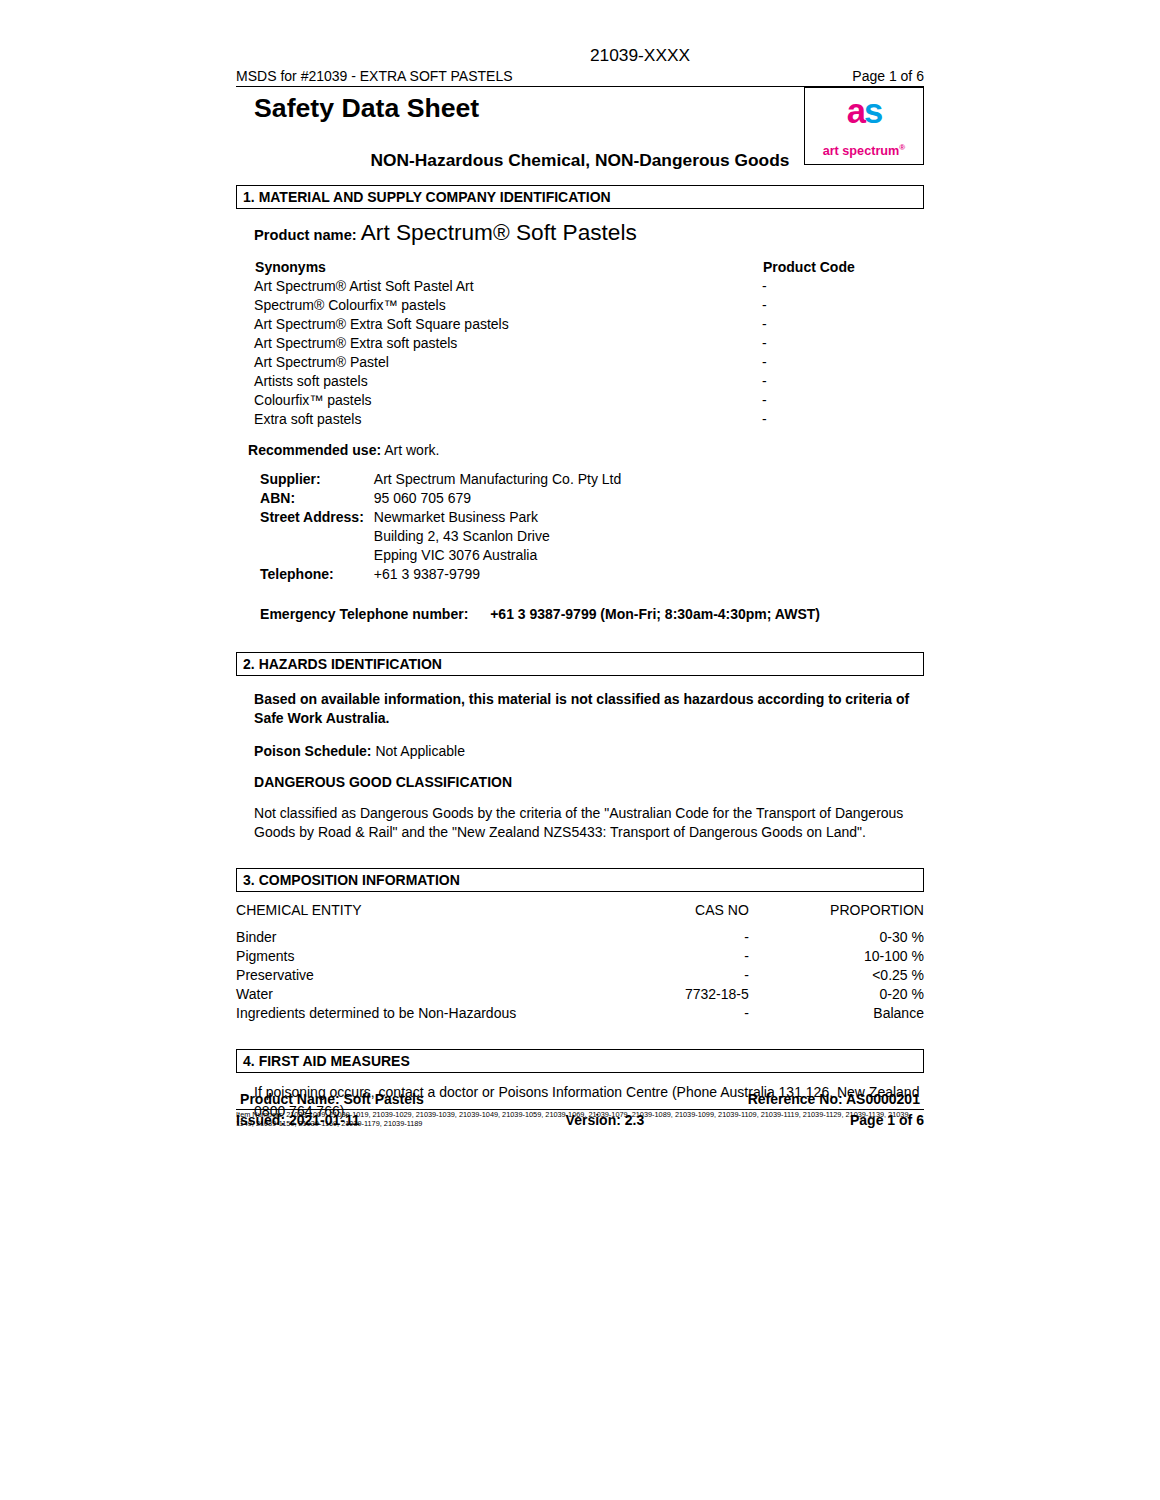21039-XXXX
MSDS for #21039 - EXTRA SOFT PASTELS
Page 1 of 6
Safety Data Sheet
as
art spectrum®
NON-Hazardous Chemical, NON-Dangerous Goods
1. MATERIAL AND SUPPLY COMPANY IDENTIFICATION
Product name: Art Spectrum® Soft Pastels
| Synonyms | Product Code |
| --- | --- |
| Art Spectrum® Artist Soft Pastel Art | - |
| Spectrum® Colourfix™ pastels | - |
| Art Spectrum® Extra Soft Square pastels | - |
| Art Spectrum® Extra soft pastels | - |
| Art Spectrum® Pastel | - |
| Artists soft pastels | - |
| Colourfix™ pastels | - |
| Extra soft pastels | - |
Recommended use: Art work.
| Supplier: | Art Spectrum Manufacturing Co. Pty Ltd |
| ABN: | 95 060 705 679 |
| Street Address: | Newmarket Business Park |
| | Building 2, 43 Scanlon Drive |
| | Epping VIC 3076 Australia |
| Telephone: | +61 3 9387-9799 |
Emergency Telephone number: +61 3 9387-9799 (Mon-Fri; 8:30am-4:30pm; AWST)
2. HAZARDS IDENTIFICATION
Based on available information, this material is not classified as hazardous according to criteria of Safe Work Australia.
Poison Schedule: Not Applicable
DANGEROUS GOOD CLASSIFICATION
Not classified as Dangerous Goods by the criteria of the "Australian Code for the Transport of Dangerous Goods by Road & Rail" and the "New Zealand NZS5433: Transport of Dangerous Goods on Land".
3. COMPOSITION INFORMATION
| CHEMICAL ENTITY | CAS NO | PROPORTION |
| --- | --- | --- |
| Binder | - | 0-30 % |
| Pigments | - | 10-100 % |
| Preservative | - | <0.25 % |
| Water | 7732-18-5 | 0-20 % |
| Ingredients determined to be Non-Hazardous | - | Balance |
4. FIRST AID MEASURES
If poisoning occurs, contact a doctor or Poisons Information Centre (Phone Australia 131 126, New Zealand 0800 764 766).
Product Name: Soft Pastels
Reference No: AS0000201
Item Numbers: 21039-1009, 21039-1019, 21039-1029, 21039-1039, 21039-1049, 21039-1059, 21039-1069, 21039-1079, 21039-1089, 21039-1099, 21039-1109, 21039-1119, 21039-1129, 21039-1139, 21039-1149, 21039-1159, 21039-1169, 21039-1179, 21039-1189
Issued: 2021-01-11
Version: 2.3
Page 1 of 6